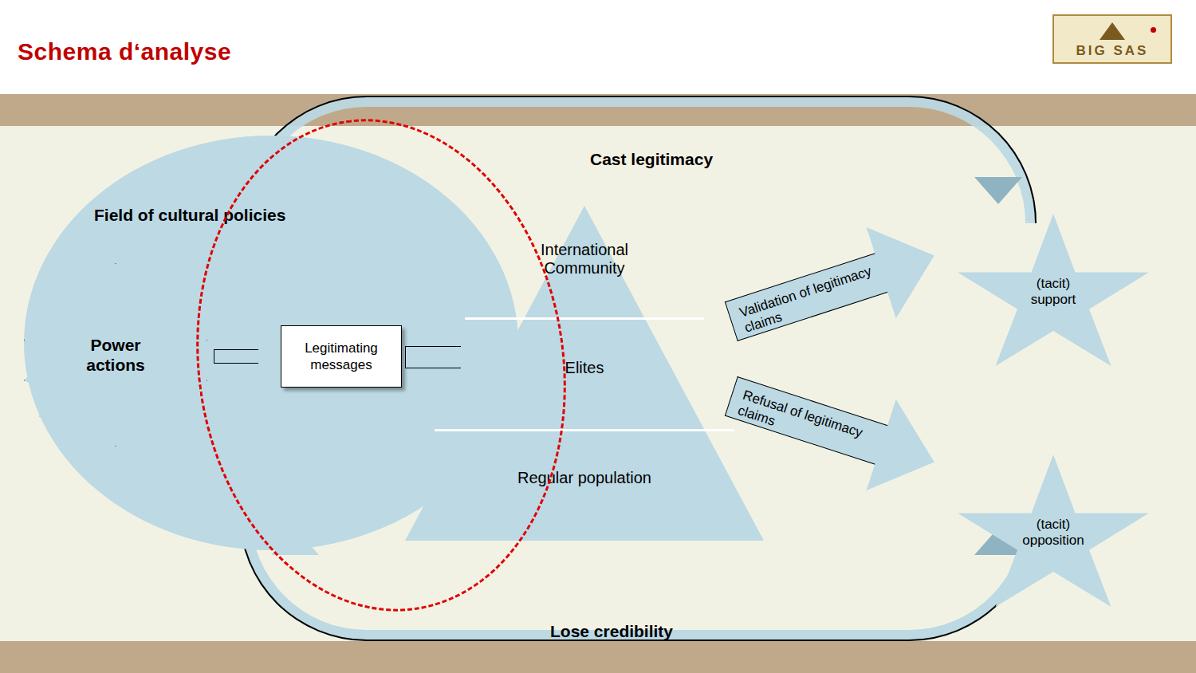Schema d‘analyse
BIG SAS
Cast legitimacy
Lose credibility
Field of cultural policies
Power
actions
Legitimating
messages
International
Community
Elites
Regular population
Validation of legitimacy claims
Refusal of legitimacy claims
(tacit)
support
(tacit)
opposition